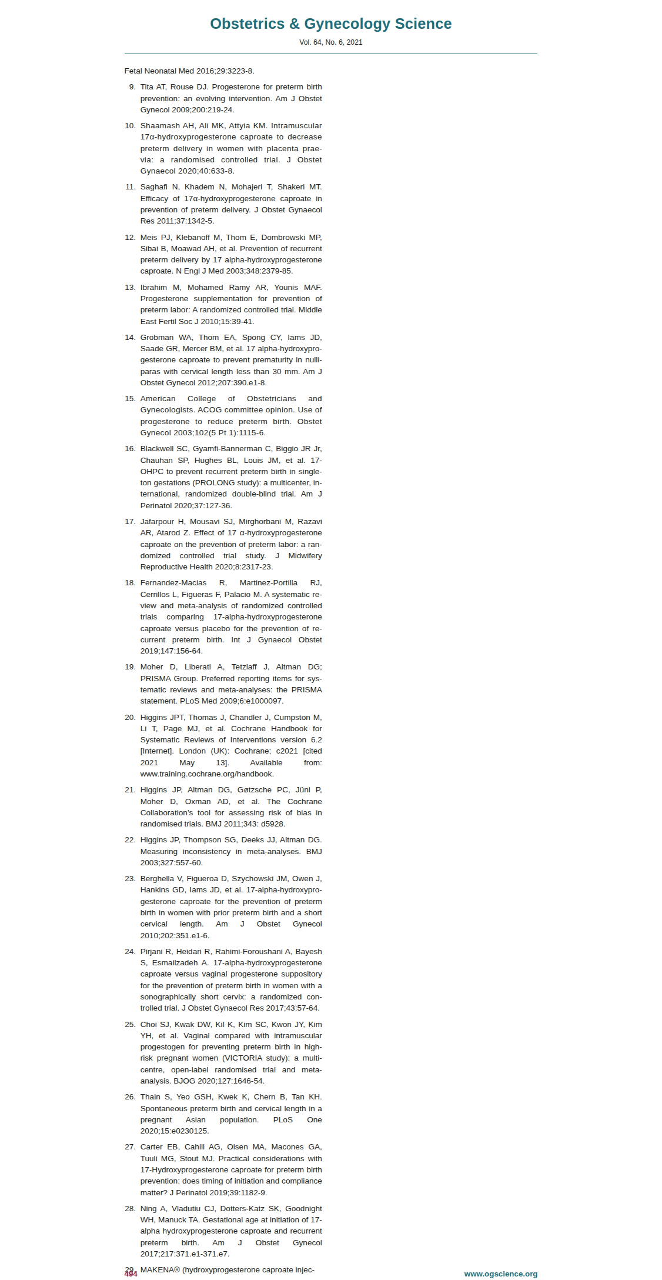Obstetrics & Gynecology Science
Vol. 64, No. 6, 2021
Fetal Neonatal Med 2016;29:3223-8.
9. Tita AT, Rouse DJ. Progesterone for preterm birth prevention: an evolving intervention. Am J Obstet Gynecol 2009;200:219-24.
10. Shaamash AH, Ali MK, Attyia KM. Intramuscular 17α-hydroxyprogesterone caproate to decrease preterm delivery in women with placenta praevia: a randomised controlled trial. J Obstet Gynaecol 2020;40:633-8.
11. Saghafi N, Khadem N, Mohajeri T, Shakeri MT. Efficacy of 17α-hydroxyprogesterone caproate in prevention of preterm delivery. J Obstet Gynaecol Res 2011;37:1342-5.
12. Meis PJ, Klebanoff M, Thom E, Dombrowski MP, Sibai B, Moawad AH, et al. Prevention of recurrent preterm delivery by 17 alpha-hydroxyprogesterone caproate. N Engl J Med 2003;348:2379-85.
13. Ibrahim M, Mohamed Ramy AR, Younis MAF. Progesterone supplementation for prevention of preterm labor: A randomized controlled trial. Middle East Fertil Soc J 2010;15:39-41.
14. Grobman WA, Thom EA, Spong CY, Iams JD, Saade GR, Mercer BM, et al. 17 alpha-hydroxyprogesterone caproate to prevent prematurity in nulliparas with cervical length less than 30 mm. Am J Obstet Gynecol 2012;207:390.e1-8.
15. American College of Obstetricians and Gynecologists. ACOG committee opinion. Use of progesterone to reduce preterm birth. Obstet Gynecol 2003;102(5 Pt 1):1115-6.
16. Blackwell SC, Gyamfi-Bannerman C, Biggio JR Jr, Chauhan SP, Hughes BL, Louis JM, et al. 17-OHPC to prevent recurrent preterm birth in singleton gestations (PROLONG study): a multicenter, international, randomized double-blind trial. Am J Perinatol 2020;37:127-36.
17. Jafarpour H, Mousavi SJ, Mirghorbani M, Razavi AR, Atarod Z. Effect of 17 α-hydroxyprogesterone caproate on the prevention of preterm labor: a randomized controlled trial study. J Midwifery Reproductive Health 2020;8:2317-23.
18. Fernandez-Macias R, Martinez-Portilla RJ, Cerrillos L, Figueras F, Palacio M. A systematic review and meta-analysis of randomized controlled trials comparing 17-alpha-hydroxyprogesterone caproate versus placebo for the prevention of recurrent preterm birth. Int J Gynaecol Obstet 2019;147:156-64.
19. Moher D, Liberati A, Tetzlaff J, Altman DG; PRISMA Group. Preferred reporting items for systematic reviews and meta-analyses: the PRISMA statement. PLoS Med 2009;6:e1000097.
20. Higgins JPT, Thomas J, Chandler J, Cumpston M, Li T, Page MJ, et al. Cochrane Handbook for Systematic Reviews of Interventions version 6.2 [Internet]. London (UK): Cochrane; c2021 [cited 2021 May 13]. Available from: www.training.cochrane.org/handbook.
21. Higgins JP, Altman DG, Gøtzsche PC, Jüni P, Moher D, Oxman AD, et al. The Cochrane Collaboration’s tool for assessing risk of bias in randomised trials. BMJ 2011;343: d5928.
22. Higgins JP, Thompson SG, Deeks JJ, Altman DG. Measuring inconsistency in meta-analyses. BMJ 2003;327:557-60.
23. Berghella V, Figueroa D, Szychowski JM, Owen J, Hankins GD, Iams JD, et al. 17-alpha-hydroxyprogesterone caproate for the prevention of preterm birth in women with prior preterm birth and a short cervical length. Am J Obstet Gynecol 2010;202:351.e1-6.
24. Pirjani R, Heidari R, Rahimi-Foroushani A, Bayesh S, Esmailzadeh A. 17-alpha-hydroxyprogesterone caproate versus vaginal progesterone suppository for the prevention of preterm birth in women with a sonographically short cervix: a randomized controlled trial. J Obstet Gynaecol Res 2017;43:57-64.
25. Choi SJ, Kwak DW, Kil K, Kim SC, Kwon JY, Kim YH, et al. Vaginal compared with intramuscular progestogen for preventing preterm birth in high-risk pregnant women (VICTORIA study): a multicentre, open-label randomised trial and meta-analysis. BJOG 2020;127:1646-54.
26. Thain S, Yeo GSH, Kwek K, Chern B, Tan KH. Spontaneous preterm birth and cervical length in a pregnant Asian population. PLoS One 2020;15:e0230125.
27. Carter EB, Cahill AG, Olsen MA, Macones GA, Tuuli MG, Stout MJ. Practical considerations with 17-Hydroxyprogesterone caproate for preterm birth prevention: does timing of initiation and compliance matter? J Perinatol 2019;39:1182-9.
28. Ning A, Vladutiu CJ, Dotters-Katz SK, Goodnight WH, Manuck TA. Gestational age at initiation of 17-alpha hydroxyprogesterone caproate and recurrent preterm birth. Am J Obstet Gynecol 2017;217:371.e1-371.e7.
29. MAKENA® (hydroxyprogesterone caproate injec-
494
www.ogscience.org